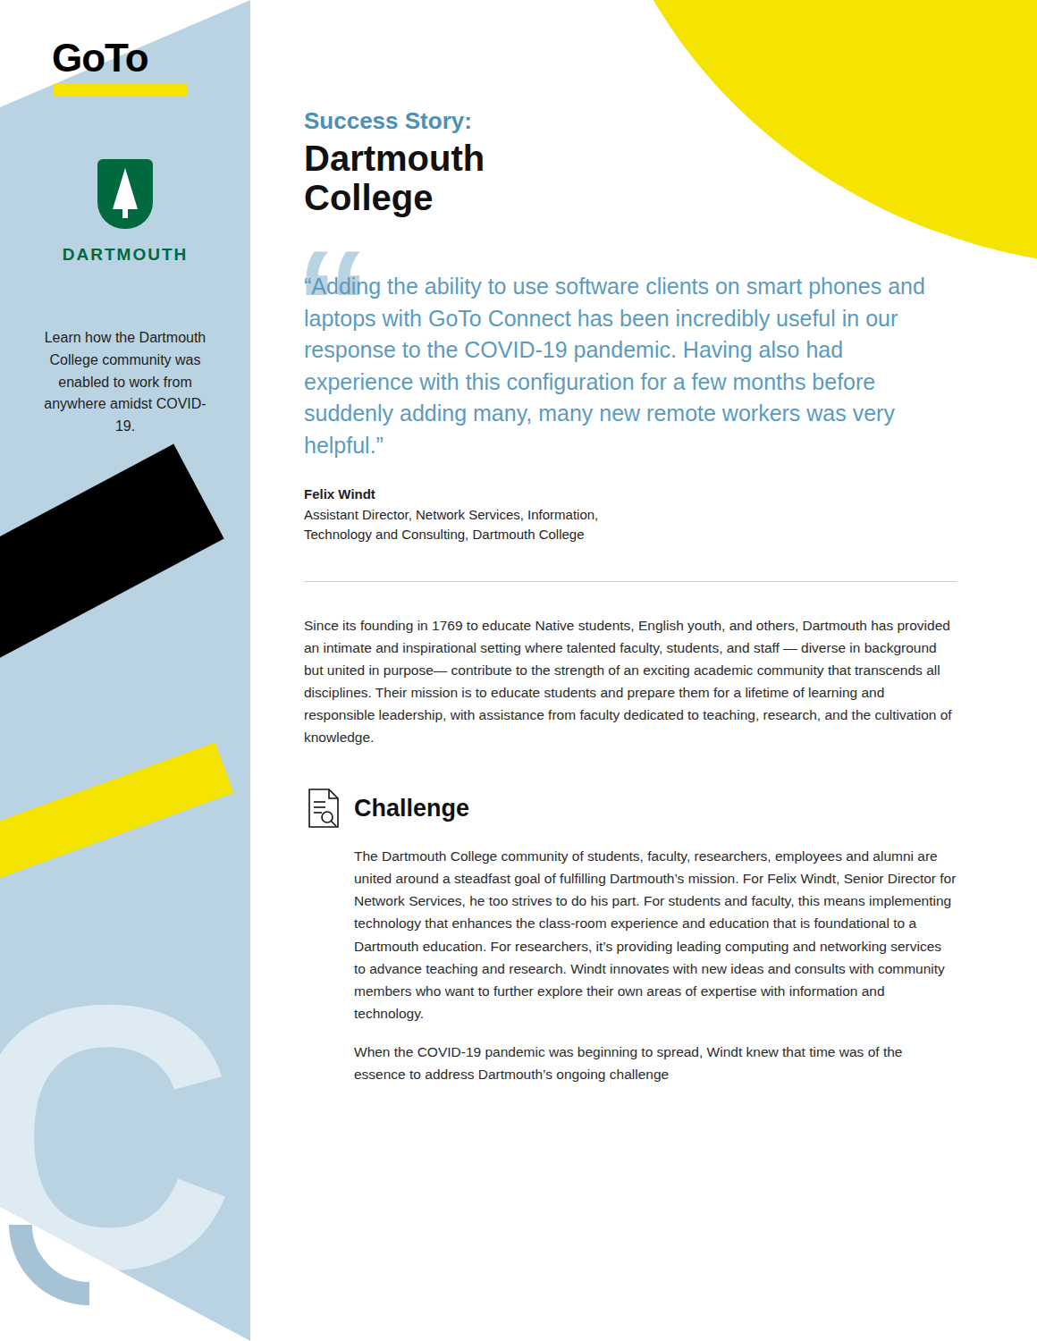C
GoTo
DARTMOUTH
Learn how the Dartmouth College community was enabled to work from anywhere amidst COVID-19.
Success Story:
Dartmouth
College
“
“Adding the ability to use software clients on smart phones and laptops with GoTo Connect has been incredibly useful in our response to the COVID-19 pandemic. Having also had experience with this configuration for a few months before suddenly adding many, many new remote workers was very helpful.”
Felix Windt
Assistant Director, Network Services, Information,
Technology and Consulting, Dartmouth College
Since its founding in 1769 to educate Native students, English youth, and others, Dartmouth has provided an intimate and inspirational setting where talented faculty, students, and staff — diverse in background but united in purpose— contribute to the strength of an exciting academic community that transcends all disciplines. Their mission is to educate students and prepare them for a lifetime of learning and responsible leadership, with assistance from faculty dedicated to teaching, research, and the cultivation of knowledge.
Challenge
The Dartmouth College community of students, faculty, researchers, employees and alumni are united around a steadfast goal of fulfilling Dartmouth’s mission. For Felix Windt, Senior Director for Network Services, he too strives to do his part. For students and faculty, this means implementing technology that enhances the class-room experience and education that is foundational to a Dartmouth education. For researchers, it’s providing leading computing and networking services to advance teaching and research. Windt innovates with new ideas and consults with community members who want to further explore their own areas of expertise with information and technology.
When the COVID-19 pandemic was beginning to spread, Windt knew that time was of the essence to address Dartmouth’s ongoing challenge